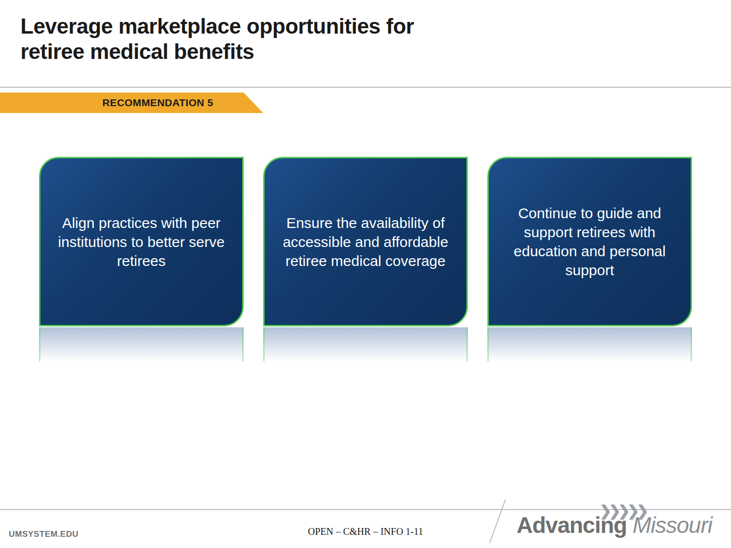Leverage marketplace opportunities for
retiree medical benefits
RECOMMENDATION 5
Align practices with peer institutions to better serve retirees
Ensure the availability of accessible and affordable retiree medical coverage
Continue to guide and support retirees with education and personal support
UMSYSTEM.EDU
OPEN – C&HR – INFO 1-11
❯❯❯❯❯
Advancing Missouri